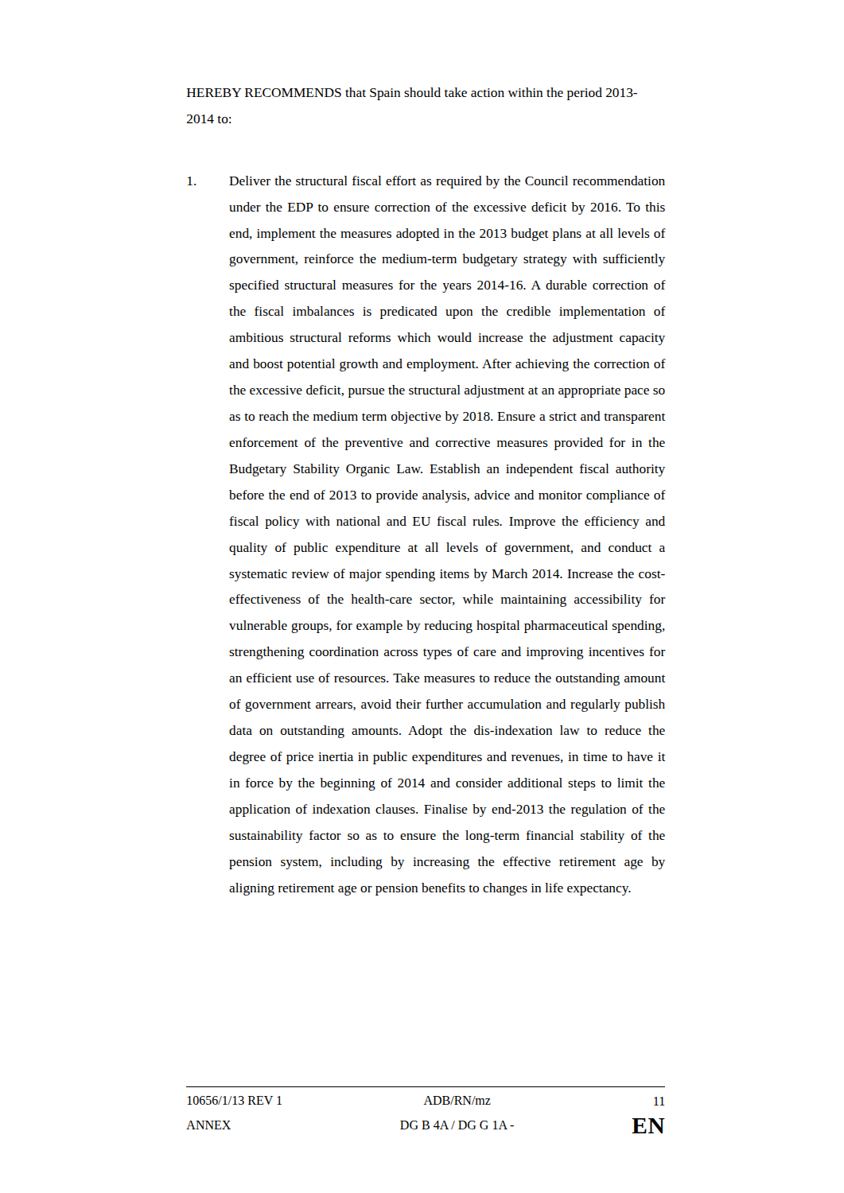HEREBY RECOMMENDS that Spain should take action within the period 2013-2014 to:
1. Deliver the structural fiscal effort as required by the Council recommendation under the EDP to ensure correction of the excessive deficit by 2016. To this end, implement the measures adopted in the 2013 budget plans at all levels of government, reinforce the medium-term budgetary strategy with sufficiently specified structural measures for the years 2014-16. A durable correction of the fiscal imbalances is predicated upon the credible implementation of ambitious structural reforms which would increase the adjustment capacity and boost potential growth and employment. After achieving the correction of the excessive deficit, pursue the structural adjustment at an appropriate pace so as to reach the medium term objective by 2018. Ensure a strict and transparent enforcement of the preventive and corrective measures provided for in the Budgetary Stability Organic Law. Establish an independent fiscal authority before the end of 2013 to provide analysis, advice and monitor compliance of fiscal policy with national and EU fiscal rules. Improve the efficiency and quality of public expenditure at all levels of government, and conduct a systematic review of major spending items by March 2014. Increase the cost-effectiveness of the health-care sector, while maintaining accessibility for vulnerable groups, for example by reducing hospital pharmaceutical spending, strengthening coordination across types of care and improving incentives for an efficient use of resources. Take measures to reduce the outstanding amount of government arrears, avoid their further accumulation and regularly publish data on outstanding amounts. Adopt the dis-indexation law to reduce the degree of price inertia in public expenditures and revenues, in time to have it in force by the beginning of 2014 and consider additional steps to limit the application of indexation clauses. Finalise by end-2013 the regulation of the sustainability factor so as to ensure the long-term financial stability of the pension system, including by increasing the effective retirement age by aligning retirement age or pension benefits to changes in life expectancy.
10656/1/13 REV 1 ANNEX
ADB/RN/mz DG B 4A / DG G 1A -
11 EN